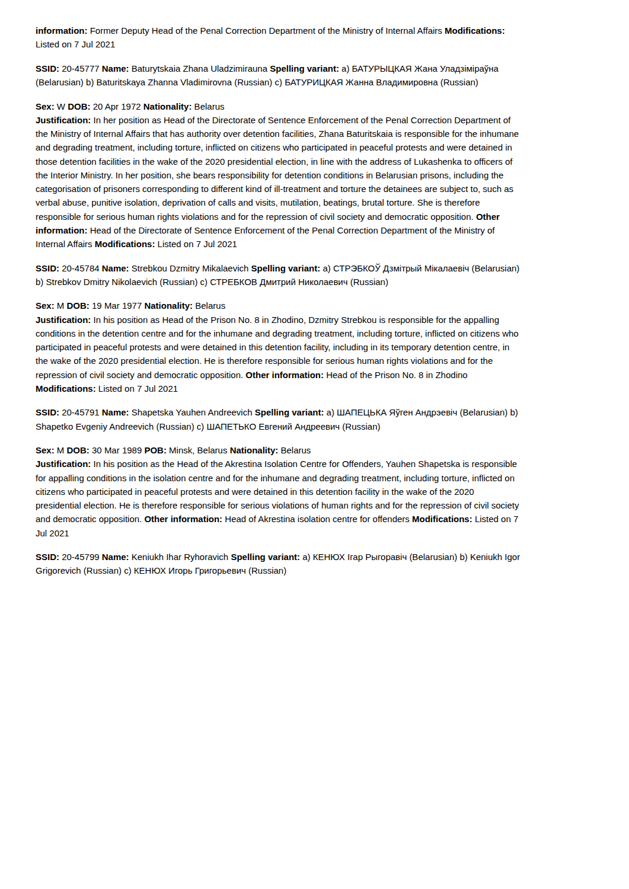information: Former Deputy Head of the Penal Correction Department of the Ministry of Internal Affairs Modifications: Listed on 7 Jul 2021
SSID: 20-45777 Name: Baturytskaia Zhana Uladzimirauna Spelling variant: a) БАТУРЫЦКАЯ Жана Уладзіміраўна (Belarusian) b) Baturitskaya Zhanna Vladimirovna (Russian) c) БАТУРИЦКАЯ Жанна Владимировна (Russian)
Sex: W DOB: 20 Apr 1972 Nationality: Belarus
Justification: In her position as Head of the Directorate of Sentence Enforcement of the Penal Correction Department of the Ministry of Internal Affairs that has authority over detention facilities, Zhana Baturitskaia is responsible for the inhumane and degrading treatment, including torture, inflicted on citizens who participated in peaceful protests and were detained in those detention facilities in the wake of the 2020 presidential election, in line with the address of Lukashenka to officers of the Interior Ministry. In her position, she bears responsibility for detention conditions in Belarusian prisons, including the categorisation of prisoners corresponding to different kind of ill-treatment and torture the detainees are subject to, such as verbal abuse, punitive isolation, deprivation of calls and visits, mutilation, beatings, brutal torture. She is therefore responsible for serious human rights violations and for the repression of civil society and democratic opposition. Other information: Head of the Directorate of Sentence Enforcement of the Penal Correction Department of the Ministry of Internal Affairs Modifications: Listed on 7 Jul 2021
SSID: 20-45784 Name: Strebkou Dzmitry Mikalaevich Spelling variant: a) СТРЭБКОЎ Дзмітрый Мікалаевіч (Belarusian) b) Strebkov Dmitry Nikolaevich (Russian) c) СТРЕБКОВ Дмитрий Николаевич (Russian)
Sex: M DOB: 19 Mar 1977 Nationality: Belarus
Justification: In his position as Head of the Prison No. 8 in Zhodino, Dzmitry Strebkou is responsible for the appalling conditions in the detention centre and for the inhumane and degrading treatment, including torture, inflicted on citizens who participated in peaceful protests and were detained in this detention facility, including in its temporary detention centre, in the wake of the 2020 presidential election. He is therefore responsible for serious human rights violations and for the repression of civil society and democratic opposition. Other information: Head of the Prison No. 8 in Zhodino Modifications: Listed on 7 Jul 2021
SSID: 20-45791 Name: Shapetska Yauhen Andreevich Spelling variant: a) ШАПЕЦЬКА Яўген Андрэевіч (Belarusian) b) Shapetko Evgeniy Andreevich (Russian) c) ШАПЕТЬКО Евгений Андреевич (Russian)
Sex: M DOB: 30 Mar 1989 POB: Minsk, Belarus Nationality: Belarus
Justification: In his position as the Head of the Akrestina Isolation Centre for Offenders, Yauhen Shapetska is responsible for appalling conditions in the isolation centre and for the inhumane and degrading treatment, including torture, inflicted on citizens who participated in peaceful protests and were detained in this detention facility in the wake of the 2020 presidential election. He is therefore responsible for serious violations of human rights and for the repression of civil society and democratic opposition. Other information: Head of Akrestina isolation centre for offenders Modifications: Listed on 7 Jul 2021
SSID: 20-45799 Name: Keniukh Ihar Ryhoravich Spelling variant: a) КЕНЮХ Ігар Рыгоравіч (Belarusian) b) Keniukh Igor Grigorevich (Russian) c) КЕНЮХ Игорь Григорьевич (Russian)